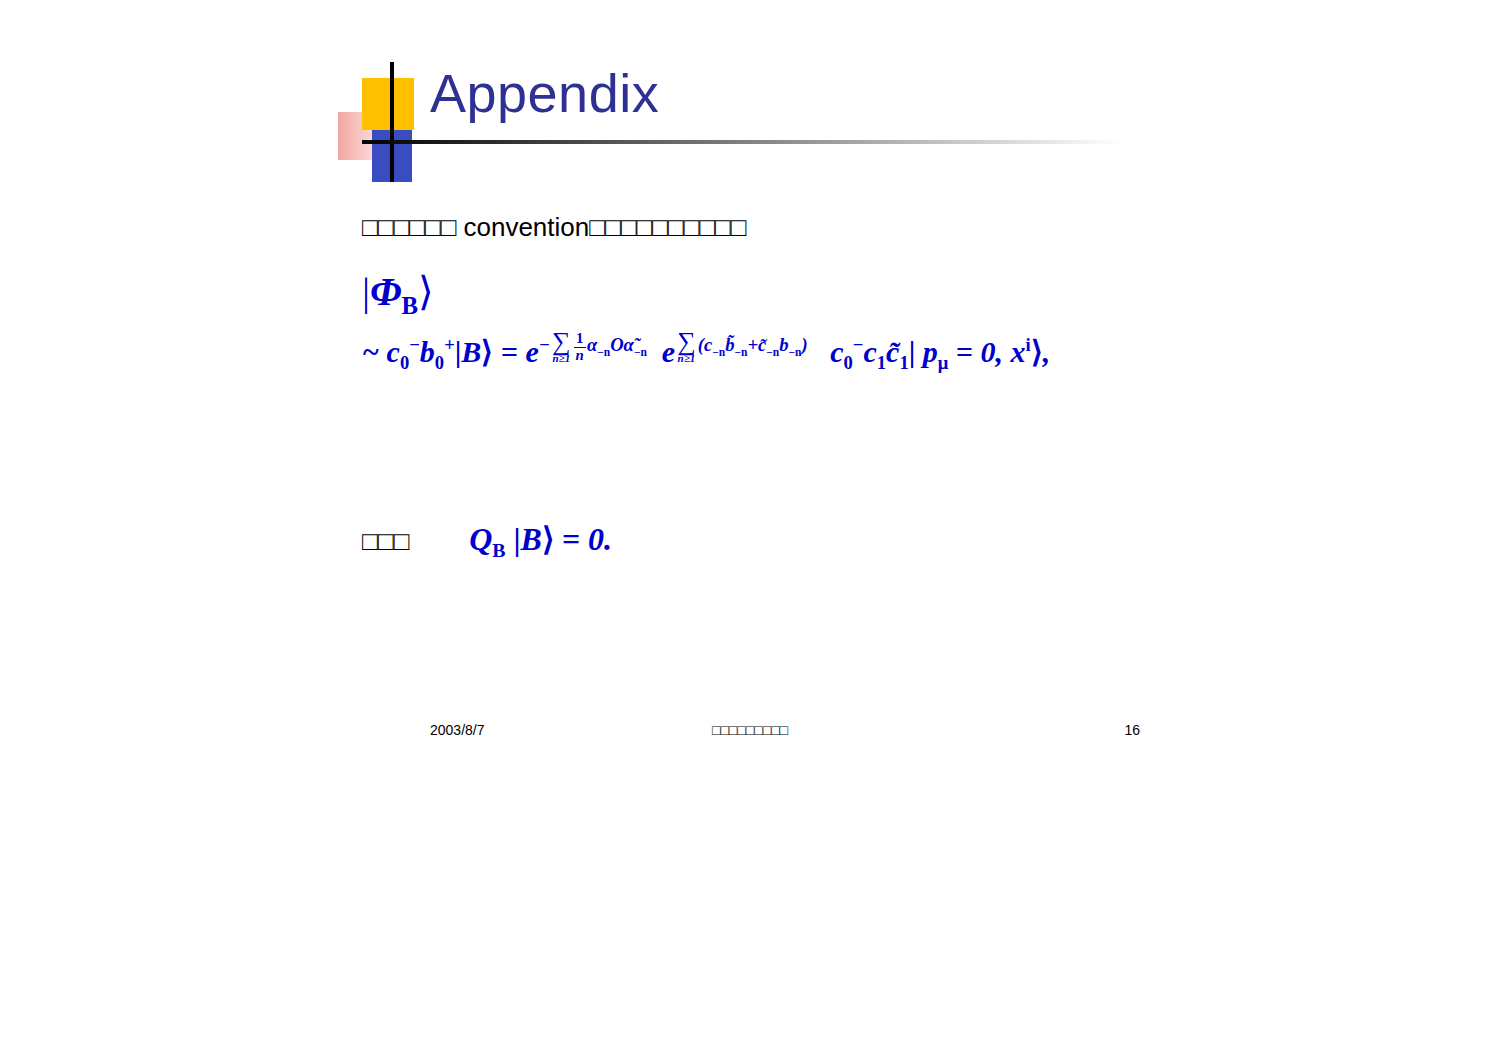Appendix
□□□□□□ convention□□□□□□□□□□
|ΦB⟩
~ c0−b0+|B⟩ = e−∑n≥11 nα−nOα̃−n e∑n≥1(c−nb̃−n+c̃−nb−n) c0−c1c̃1| pμ = 0, xi⟩,
□□□QB |B⟩ = 0.
2003/8/7 □□□□□□□□□ 16